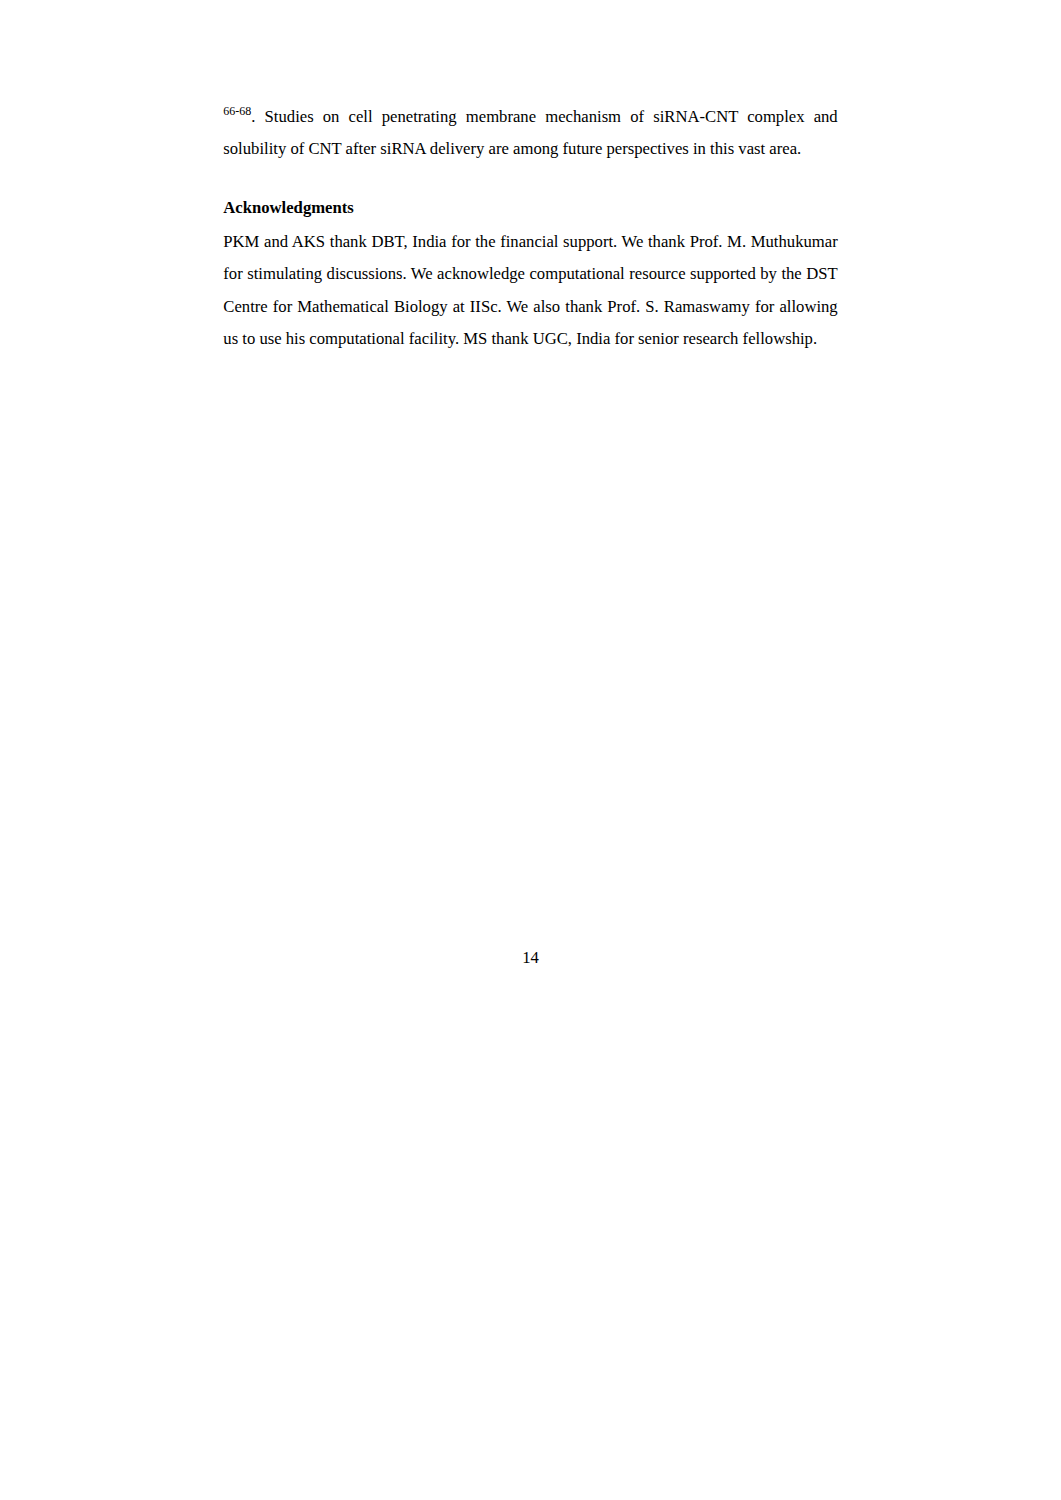66-68. Studies on cell penetrating membrane mechanism of siRNA-CNT complex and solubility of CNT after siRNA delivery are among future perspectives in this vast area.
Acknowledgments
PKM and AKS thank DBT, India for the financial support. We thank Prof. M. Muthukumar for stimulating discussions. We acknowledge computational resource supported by the DST Centre for Mathematical Biology at IISc. We also thank Prof. S. Ramaswamy for allowing us to use his computational facility. MS thank UGC, India for senior research fellowship.
14